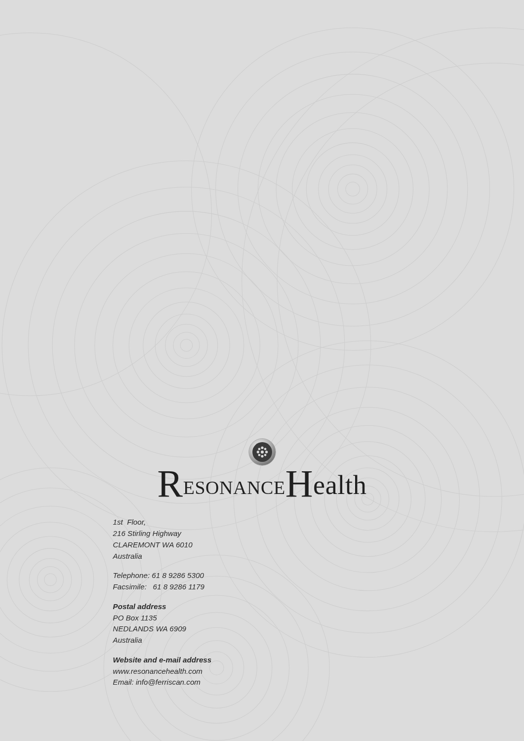Resonance Health
1st Floor,
216 Stirling Highway
CLAREMONT WA 6010
Australia
Telephone: 61 8 9286 5300
Facsimile: 61 8 9286 1179
Postal address
PO Box 1135
NEDLANDS WA 6909
Australia
Website and e-mail address
www.resonancehealth.com
Email: info@ferriscan.com